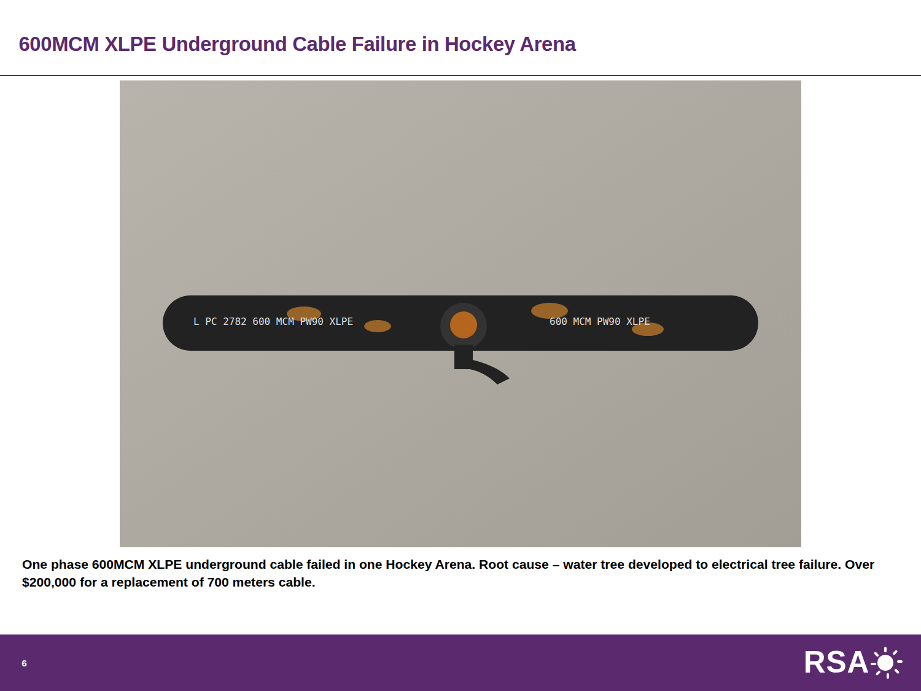600MCM XLPE Underground Cable Failure in Hockey Arena
One phase 600MCM XLPE underground cable failed in one Hockey Arena. Root cause – water tree developed to electrical tree failure. Over $200,000 for a replacement of 700 meters cable.
6
RSA